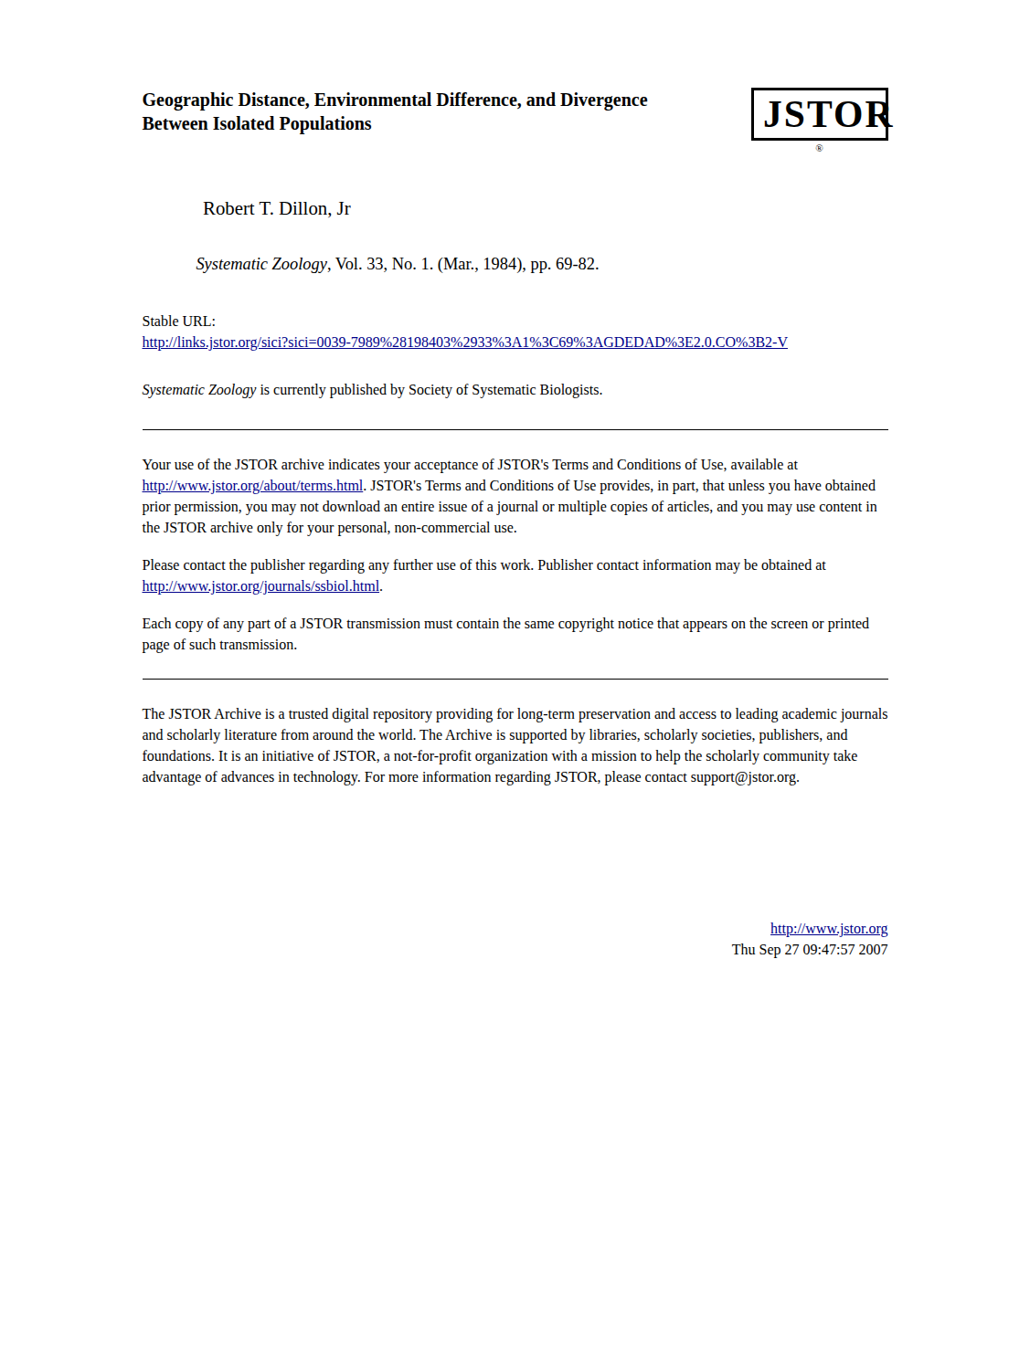JSTOR ®
Geographic Distance, Environmental Difference, and Divergence Between Isolated Populations
Robert T. Dillon, Jr
Systematic Zoology, Vol. 33, No. 1. (Mar., 1984), pp. 69-82.
Stable URL:
http://links.jstor.org/sici?sici=0039-7989%28198403%2933%3A1%3C69%3AGDEDAD%3E2.0.CO%3B2-V
Systematic Zoology is currently published by Society of Systematic Biologists.
Your use of the JSTOR archive indicates your acceptance of JSTOR's Terms and Conditions of Use, available at http://www.jstor.org/about/terms.html. JSTOR's Terms and Conditions of Use provides, in part, that unless you have obtained prior permission, you may not download an entire issue of a journal or multiple copies of articles, and you may use content in the JSTOR archive only for your personal, non-commercial use.
Please contact the publisher regarding any further use of this work. Publisher contact information may be obtained at http://www.jstor.org/journals/ssbiol.html.
Each copy of any part of a JSTOR transmission must contain the same copyright notice that appears on the screen or printed page of such transmission.
The JSTOR Archive is a trusted digital repository providing for long-term preservation and access to leading academic journals and scholarly literature from around the world. The Archive is supported by libraries, scholarly societies, publishers, and foundations. It is an initiative of JSTOR, a not-for-profit organization with a mission to help the scholarly community take advantage of advances in technology. For more information regarding JSTOR, please contact support@jstor.org.
http://www.jstor.org
Thu Sep 27 09:47:57 2007